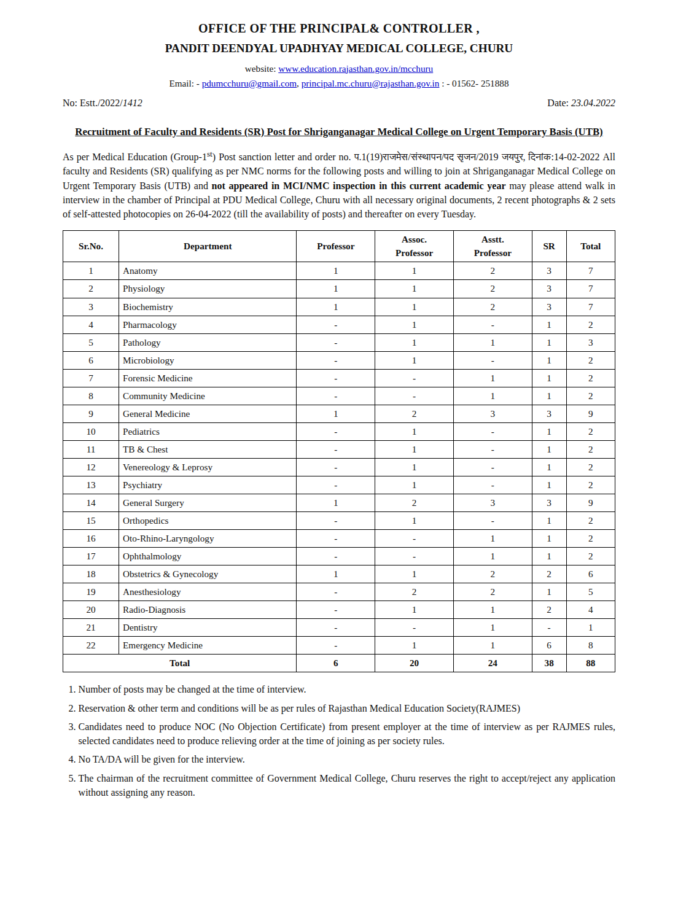OFFICE OF THE PRINCIPAL& CONTROLLER ,
PANDIT DEENDYAL UPADHYAY MEDICAL COLLEGE, CHURU
website: www.education.rajasthan.gov.in/mcchuru
Email: - pdumcchuru@gmail.com, principal.mc.churu@rajasthan.gov.in : - 01562- 251888
No: Estt./2022/1412 Date: 23.04.2022
Recruitment of Faculty and Residents (SR) Post for Shriganganagar Medical College on Urgent Temporary Basis (UTB)
As per Medical Education (Group-1st) Post sanction letter and order no. प.1(19)राजमेस/संस्थापन/पद सृजन/2019 जयपुर, दिनांक:14-02-2022 All faculty and Residents (SR) qualifying as per NMC norms for the following posts and willing to join at Shriganganagar Medical College on Urgent Temporary Basis (UTB) and not appeared in MCI/NMC inspection in this current academic year may please attend walk in interview in the chamber of Principal at PDU Medical College, Churu with all necessary original documents, 2 recent photographs & 2 sets of self-attested photocopies on 26-04-2022 (till the availability of posts) and thereafter on every Tuesday.
| Sr.No. | Department | Professor | Assoc. Professor | Asstt. Professor | SR | Total |
| --- | --- | --- | --- | --- | --- | --- |
| 1 | Anatomy | 1 | 1 | 2 | 3 | 7 |
| 2 | Physiology | 1 | 1 | 2 | 3 | 7 |
| 3 | Biochemistry | 1 | 1 | 2 | 3 | 7 |
| 4 | Pharmacology | - | 1 | - | 1 | 2 |
| 5 | Pathology | - | 1 | 1 | 1 | 3 |
| 6 | Microbiology | - | 1 | - | 1 | 2 |
| 7 | Forensic Medicine | - | - | 1 | 1 | 2 |
| 8 | Community Medicine | - | - | 1 | 1 | 2 |
| 9 | General Medicine | 1 | 2 | 3 | 3 | 9 |
| 10 | Pediatrics | - | 1 | - | 1 | 2 |
| 11 | TB & Chest | - | 1 | - | 1 | 2 |
| 12 | Venereology & Leprosy | - | 1 | - | 1 | 2 |
| 13 | Psychiatry | - | 1 | - | 1 | 2 |
| 14 | General Surgery | 1 | 2 | 3 | 3 | 9 |
| 15 | Orthopedics | - | 1 | - | 1 | 2 |
| 16 | Oto-Rhino-Laryngology | - | - | 1 | 1 | 2 |
| 17 | Ophthalmology | - | - | 1 | 1 | 2 |
| 18 | Obstetrics & Gynecology | 1 | 1 | 2 | 2 | 6 |
| 19 | Anesthesiology | - | 2 | 2 | 1 | 5 |
| 20 | Radio-Diagnosis | - | 1 | 1 | 2 | 4 |
| 21 | Dentistry | - | - | 1 | - | 1 |
| 22 | Emergency Medicine | - | 1 | 1 | 6 | 8 |
| Total | 6 | 20 | 24 | 38 | 88 |
Number of posts may be changed at the time of interview.
Reservation & other term and conditions will be as per rules of Rajasthan Medical Education Society(RAJMES)
Candidates need to produce NOC (No Objection Certificate) from present employer at the time of interview as per RAJMES rules, selected candidates need to produce relieving order at the time of joining as per society rules.
No TA/DA will be given for the interview.
The chairman of the recruitment committee of Government Medical College, Churu reserves the right to accept/reject any application without assigning any reason.